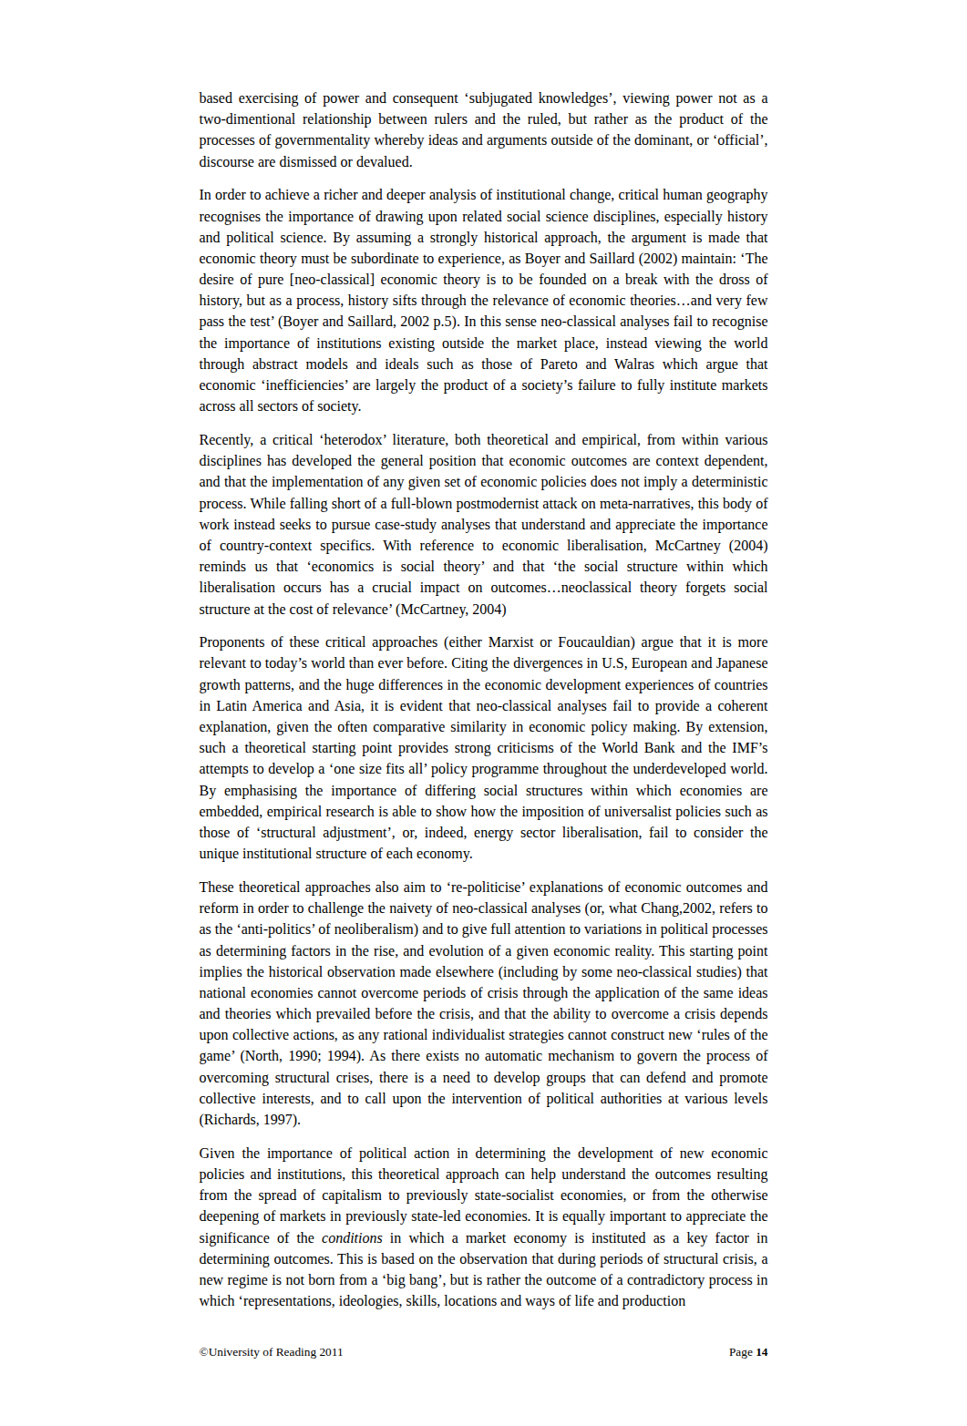based exercising of power and consequent ‘subjugated knowledges’, viewing power not as a two-dimentional relationship between rulers and the ruled, but rather as the product of the processes of governmentality whereby ideas and arguments outside of the dominant, or ‘official’, discourse are dismissed or devalued.
In order to achieve a richer and deeper analysis of institutional change, critical human geography recognises the importance of drawing upon related social science disciplines, especially history and political science. By assuming a strongly historical approach, the argument is made that economic theory must be subordinate to experience, as Boyer and Saillard (2002) maintain: ‘The desire of pure [neo-classical] economic theory is to be founded on a break with the dross of history, but as a process, history sifts through the relevance of economic theories…and very few pass the test’ (Boyer and Saillard, 2002 p.5). In this sense neo-classical analyses fail to recognise the importance of institutions existing outside the market place, instead viewing the world through abstract models and ideals such as those of Pareto and Walras which argue that economic ‘inefficiencies’ are largely the product of a society’s failure to fully institute markets across all sectors of society.
Recently, a critical ‘heterodox’ literature, both theoretical and empirical, from within various disciplines has developed the general position that economic outcomes are context dependent, and that the implementation of any given set of economic policies does not imply a deterministic process. While falling short of a full-blown postmodernist attack on meta-narratives, this body of work instead seeks to pursue case-study analyses that understand and appreciate the importance of country-context specifics. With reference to economic liberalisation, McCartney (2004) reminds us that ‘economics is social theory’ and that ‘the social structure within which liberalisation occurs has a crucial impact on outcomes…neoclassical theory forgets social structure at the cost of relevance’ (McCartney, 2004)
Proponents of these critical approaches (either Marxist or Foucauldian) argue that it is more relevant to today’s world than ever before. Citing the divergences in U.S, European and Japanese growth patterns, and the huge differences in the economic development experiences of countries in Latin America and Asia, it is evident that neo-classical analyses fail to provide a coherent explanation, given the often comparative similarity in economic policy making. By extension, such a theoretical starting point provides strong criticisms of the World Bank and the IMF’s attempts to develop a ‘one size fits all’ policy programme throughout the underdeveloped world. By emphasising the importance of differing social structures within which economies are embedded, empirical research is able to show how the imposition of universalist policies such as those of ‘structural adjustment’, or, indeed, energy sector liberalisation, fail to consider the unique institutional structure of each economy.
These theoretical approaches also aim to ‘re-politicise’ explanations of economic outcomes and reform in order to challenge the naivety of neo-classical analyses (or, what Chang,2002, refers to as the ‘anti-politics’ of neoliberalism) and to give full attention to variations in political processes as determining factors in the rise, and evolution of a given economic reality. This starting point implies the historical observation made elsewhere (including by some neo-classical studies) that national economies cannot overcome periods of crisis through the application of the same ideas and theories which prevailed before the crisis, and that the ability to overcome a crisis depends upon collective actions, as any rational individualist strategies cannot construct new ‘rules of the game’ (North, 1990; 1994). As there exists no automatic mechanism to govern the process of overcoming structural crises, there is a need to develop groups that can defend and promote collective interests, and to call upon the intervention of political authorities at various levels (Richards, 1997).
Given the importance of political action in determining the development of new economic policies and institutions, this theoretical approach can help understand the outcomes resulting from the spread of capitalism to previously state-socialist economies, or from the otherwise deepening of markets in previously state-led economies. It is equally important to appreciate the significance of the conditions in which a market economy is instituted as a key factor in determining outcomes. This is based on the observation that during periods of structural crisis, a new regime is not born from a ‘big bang’, but is rather the outcome of a contradictory process in which ‘representations, ideologies, skills, locations and ways of life and production
©University of Reading 2011
Page 14